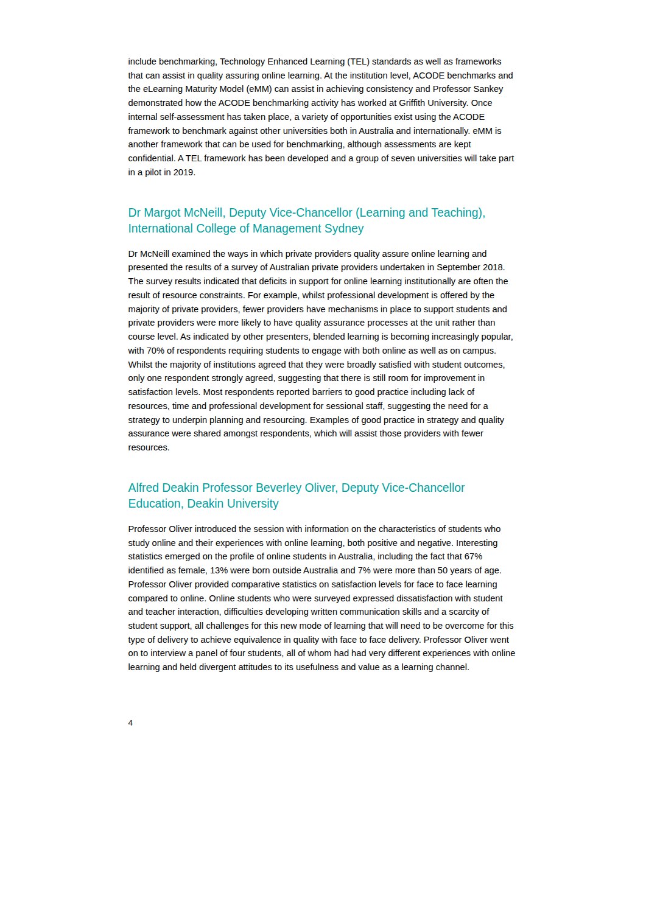include benchmarking, Technology Enhanced Learning (TEL) standards as well as frameworks that can assist in quality assuring online learning. At the institution level, ACODE benchmarks and the eLearning Maturity Model (eMM) can assist in achieving consistency and Professor Sankey demonstrated how the ACODE benchmarking activity has worked at Griffith University. Once internal self-assessment has taken place, a variety of opportunities exist using the ACODE framework to benchmark against other universities both in Australia and internationally. eMM is another framework that can be used for benchmarking, although assessments are kept confidential. A TEL framework has been developed and a group of seven universities will take part in a pilot in 2019.
Dr Margot McNeill, Deputy Vice-Chancellor (Learning and Teaching), International College of Management Sydney
Dr McNeill examined the ways in which private providers quality assure online learning and presented the results of a survey of Australian private providers undertaken in September 2018. The survey results indicated that deficits in support for online learning institutionally are often the result of resource constraints. For example, whilst professional development is offered by the majority of private providers, fewer providers have mechanisms in place to support students and private providers were more likely to have quality assurance processes at the unit rather than course level. As indicated by other presenters, blended learning is becoming increasingly popular, with 70% of respondents requiring students to engage with both online as well as on campus. Whilst the majority of institutions agreed that they were broadly satisfied with student outcomes, only one respondent strongly agreed, suggesting that there is still room for improvement in satisfaction levels. Most respondents reported barriers to good practice including lack of resources, time and professional development for sessional staff, suggesting the need for a strategy to underpin planning and resourcing. Examples of good practice in strategy and quality assurance were shared amongst respondents, which will assist those providers with fewer resources.
Alfred Deakin Professor Beverley Oliver, Deputy Vice-Chancellor Education, Deakin University
Professor Oliver introduced the session with information on the characteristics of students who study online and their experiences with online learning, both positive and negative. Interesting statistics emerged on the profile of online students in Australia, including the fact that 67% identified as female, 13% were born outside Australia and 7% were more than 50 years of age. Professor Oliver provided comparative statistics on satisfaction levels for face to face learning compared to online. Online students who were surveyed expressed dissatisfaction with student and teacher interaction, difficulties developing written communication skills and a scarcity of student support, all challenges for this new mode of learning that will need to be overcome for this type of delivery to achieve equivalence in quality with face to face delivery. Professor Oliver went on to interview a panel of four students, all of whom had had very different experiences with online learning and held divergent attitudes to its usefulness and value as a learning channel.
4